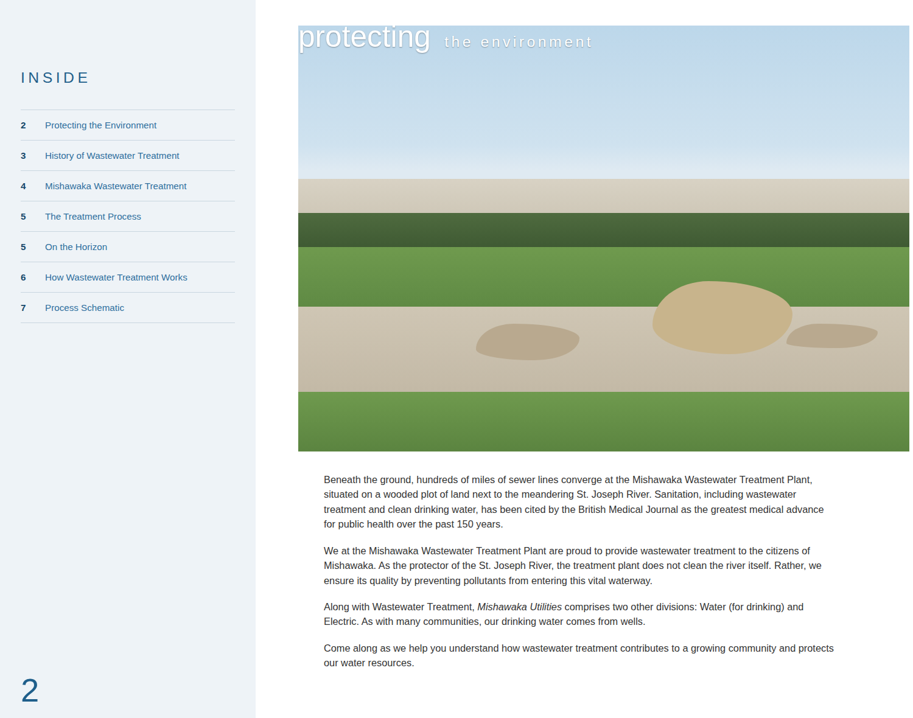Inside
2 Protecting the Environment
3 History of Wastewater Treatment
4 Mishawaka Wastewater Treatment
5 The Treatment Process
5 On the Horizon
6 How Wastewater Treatment Works
7 Process Schematic
2
protecting the environment
Mishawaka Utilities
Wastewater Division
Beneath the ground, hundreds of miles of sewer lines converge at the Mishawaka Wastewater Treatment Plant, situated on a wooded plot of land next to the meandering St. Joseph River. Sanitation, including wastewater treatment and clean drinking water, has been cited by the British Medical Journal as the greatest medical advance for public health over the past 150 years.
We at the Mishawaka Wastewater Treatment Plant are proud to provide wastewater treatment to the citizens of Mishawaka. As the protector of the St. Joseph River, the treatment plant does not clean the river itself. Rather, we ensure its quality by preventing pollutants from entering this vital waterway.
Along with Wastewater Treatment, Mishawaka Utilities comprises two other divisions: Water (for drinking) and Electric. As with many communities, our drinking water comes from wells.
Come along as we help you understand how wastewater treatment contributes to a growing community and protects our water resources.